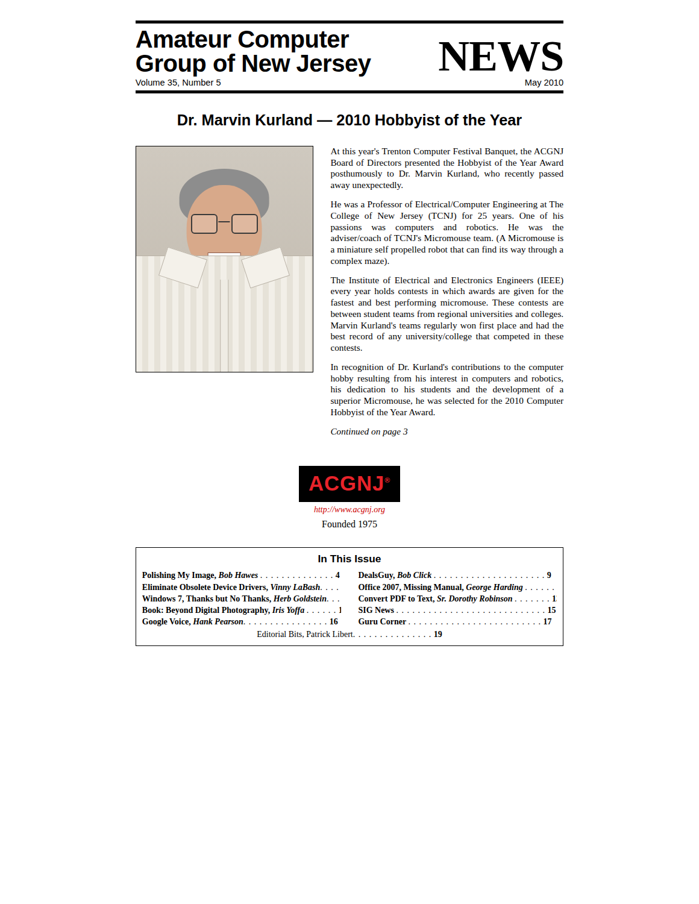Amateur Computer
Group of New Jersey
NEWS
Volume 35, Number 5 May 2010
Dr. Marvin Kurland — 2010 Hobbyist of the Year
At this year's Trenton Computer Festival Banquet, the ACGNJ Board of Directors presented the Hobbyist of the Year Award posthumously to Dr. Marvin Kurland, who recently passed away unexpectedly.
He was a Professor of Electrical/Computer Engineering at The College of New Jersey (TCNJ) for 25 years. One of his passions was computers and robotics. He was the adviser/coach of TCNJ's Micromouse team. (A Micromouse is a miniature self propelled robot that can find its way through a complex maze).
The Institute of Electrical and Electronics Engineers (IEEE) every year holds contests in which awards are given for the fastest and best performing micromouse. These contests are between student teams from regional universities and colleges. Marvin Kurland's teams regularly won first place and had the best record of any university/college that competed in these contests.
In recognition of Dr. Kurland's contributions to the computer hobby resulting from his interest in computers and robotics, his dedication to his students and the development of a superior Micromouse, he was selected for the 2010 Computer Hobbyist of the Year Award.
Continued on page 3
ACGNJ®
http://www.acgnj.org
Founded 1975
In This Issue
Polishing My Image, Bob Hawes . . . . . . . . . . . . . . 4
DealsGuy, Bob Click . . . . . . . . . . . . . . . . . . . . . 9
Eliminate Obsolete Device Drivers, Vinny LaBash. . . . 10
Office 2007, Missing Manual, George Harding . . . . . . 11
Windows 7, Thanks but No Thanks, Herb Goldstein. . . 12
Convert PDF to Text, Sr. Dorothy Robinson . . . . . . . 13
Book: Beyond Digital Photography, Iris Yoffa . . . . . . 14
SIG News . . . . . . . . . . . . . . . . . . . . . . . . . . . . 15
Google Voice, Hank Pearson. . . . . . . . . . . . . . . . 16
Guru Corner . . . . . . . . . . . . . . . . . . . . . . . . . 17
Editorial Bits, Patrick Libert. . . . . . . . . . . . . . . 19